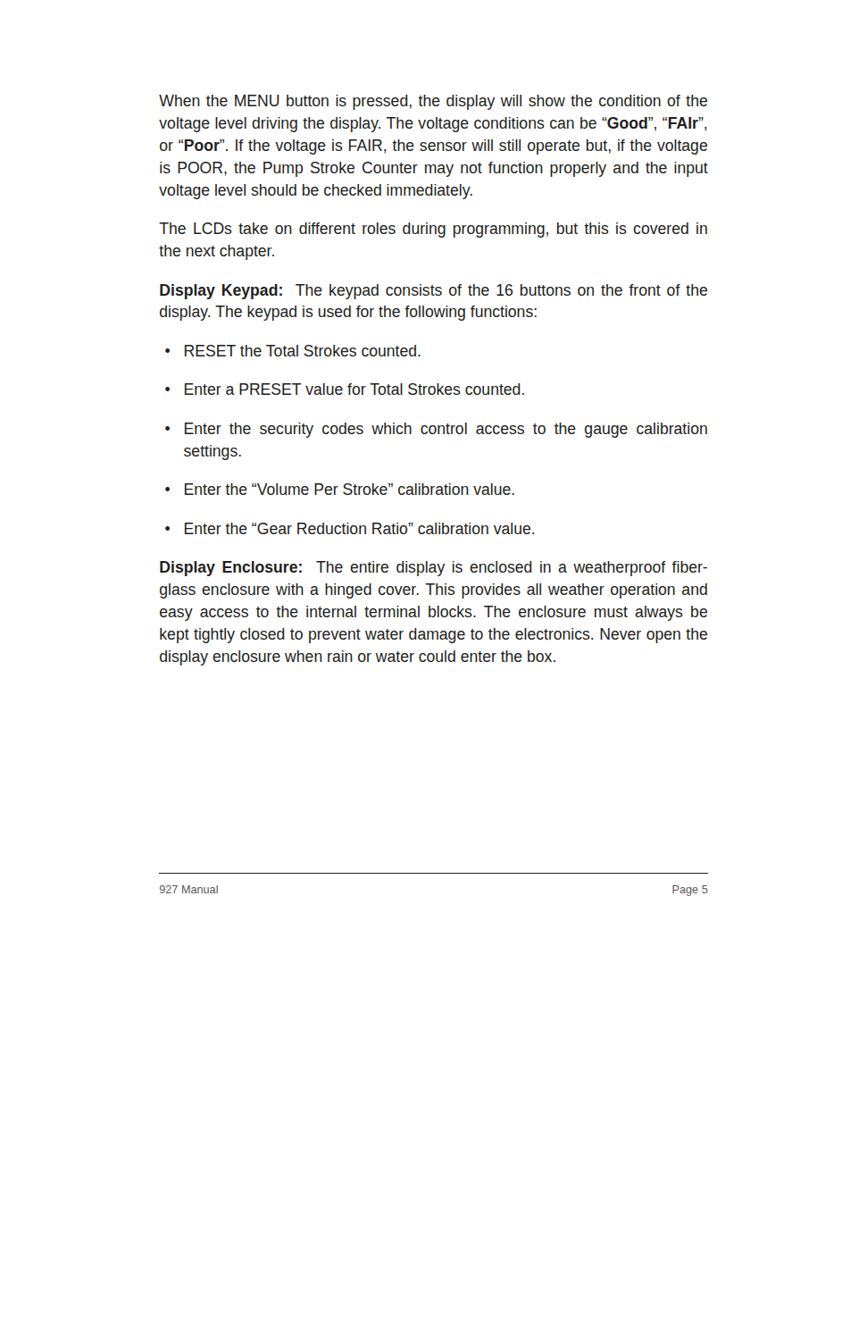When the MENU button is pressed, the display will show the condition of the voltage level driving the display. The voltage conditions can be “Good”, “FAIr”, or “Poor”. If the voltage is FAIR, the sensor will still operate but, if the voltage is POOR, the Pump Stroke Counter may not function properly and the input voltage level should be checked immediately.
The LCDs take on different roles during programming, but this is covered in the next chapter.
Display Keypad: The keypad consists of the 16 buttons on the front of the display. The keypad is used for the following functions:
RESET the Total Strokes counted.
Enter a PRESET value for Total Strokes counted.
Enter the security codes which control access to the gauge calibration settings.
Enter the “Volume Per Stroke” calibration value.
Enter the “Gear Reduction Ratio” calibration value.
Display Enclosure: The entire display is enclosed in a weatherproof fiberglass enclosure with a hinged cover. This provides all weather operation and easy access to the internal terminal blocks. The enclosure must always be kept tightly closed to prevent water damage to the electronics. Never open the display enclosure when rain or water could enter the box.
927 Manual Page 5